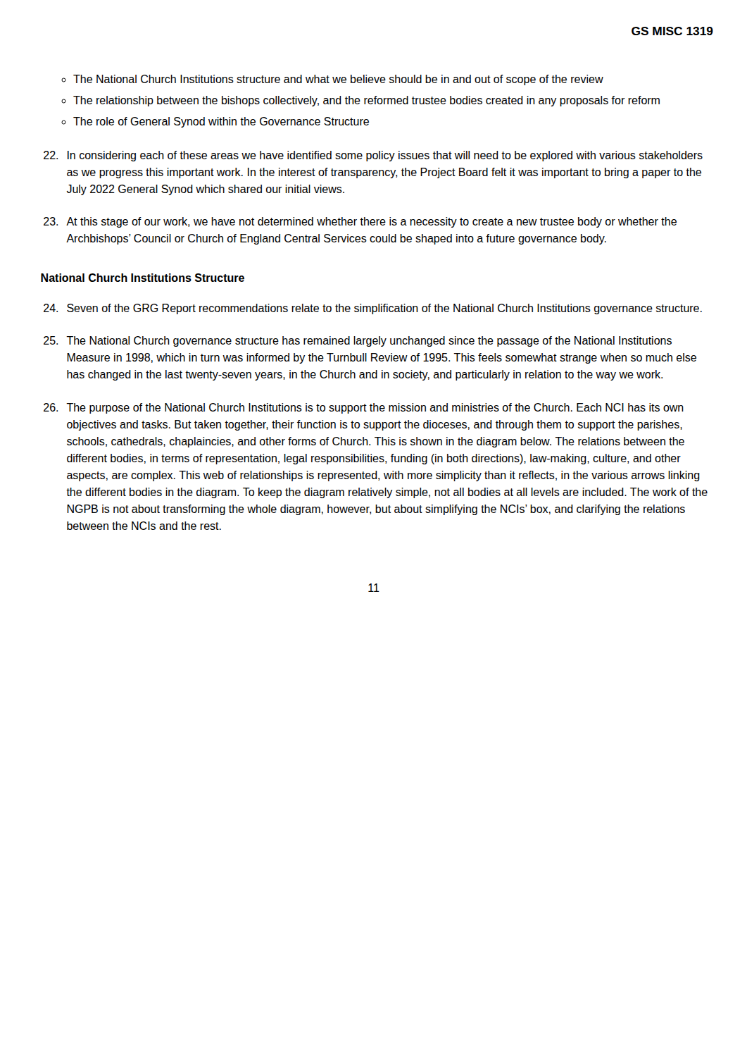GS MISC 1319
The National Church Institutions structure and what we believe should be in and out of scope of the review
The relationship between the bishops collectively, and the reformed trustee bodies created in any proposals for reform
The role of General Synod within the Governance Structure
In considering each of these areas we have identified some policy issues that will need to be explored with various stakeholders as we progress this important work. In the interest of transparency, the Project Board felt it was important to bring a paper to the July 2022 General Synod which shared our initial views.
At this stage of our work, we have not determined whether there is a necessity to create a new trustee body or whether the Archbishops’ Council or Church of England Central Services could be shaped into a future governance body.
National Church Institutions Structure
Seven of the GRG Report recommendations relate to the simplification of the National Church Institutions governance structure.
The National Church governance structure has remained largely unchanged since the passage of the National Institutions Measure in 1998, which in turn was informed by the Turnbull Review of 1995. This feels somewhat strange when so much else has changed in the last twenty-seven years, in the Church and in society, and particularly in relation to the way we work.
The purpose of the National Church Institutions is to support the mission and ministries of the Church. Each NCI has its own objectives and tasks. But taken together, their function is to support the dioceses, and through them to support the parishes, schools, cathedrals, chaplaincies, and other forms of Church. This is shown in the diagram below. The relations between the different bodies, in terms of representation, legal responsibilities, funding (in both directions), law-making, culture, and other aspects, are complex. This web of relationships is represented, with more simplicity than it reflects, in the various arrows linking the different bodies in the diagram. To keep the diagram relatively simple, not all bodies at all levels are included. The work of the NGPB is not about transforming the whole diagram, however, but about simplifying the NCIs’ box, and clarifying the relations between the NCIs and the rest.
11